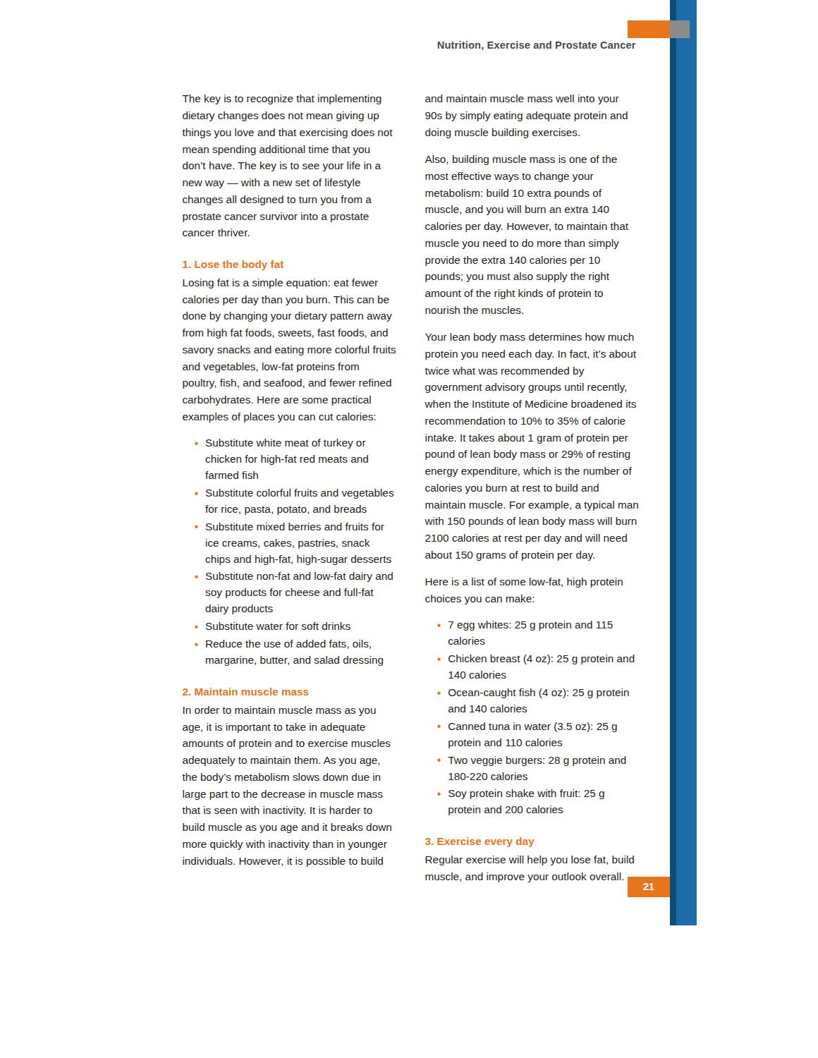Nutrition, Exercise and Prostate Cancer
The key is to recognize that implementing dietary changes does not mean giving up things you love and that exercising does not mean spending additional time that you don’t have. The key is to see your life in a new way — with a new set of lifestyle changes all designed to turn you from a prostate cancer survivor into a prostate cancer thriver.
1. Lose the body fat
Losing fat is a simple equation: eat fewer calories per day than you burn. This can be done by changing your dietary pattern away from high fat foods, sweets, fast foods, and savory snacks and eating more colorful fruits and vegetables, low-fat proteins from poultry, fish, and seafood, and fewer refined carbohydrates. Here are some practical examples of places you can cut calories:
Substitute white meat of turkey or chicken for high-fat red meats and farmed fish
Substitute colorful fruits and vegetables for rice, pasta, potato, and breads
Substitute mixed berries and fruits for ice creams, cakes, pastries, snack chips and high-fat, high-sugar desserts
Substitute non-fat and low-fat dairy and soy products for cheese and full-fat dairy products
Substitute water for soft drinks
Reduce the use of added fats, oils, margarine, butter, and salad dressing
2. Maintain muscle mass
In order to maintain muscle mass as you age, it is important to take in adequate amounts of protein and to exercise muscles adequately to maintain them. As you age, the body’s metabolism slows down due in large part to the decrease in muscle mass that is seen with inactivity. It is harder to build muscle as you age and it breaks down more quickly with inactivity than in younger individuals. However, it is possible to build and maintain muscle mass well into your 90s by simply eating adequate protein and doing muscle building exercises.
Also, building muscle mass is one of the most effective ways to change your metabolism: build 10 extra pounds of muscle, and you will burn an extra 140 calories per day. However, to maintain that muscle you need to do more than simply provide the extra 140 calories per 10 pounds; you must also supply the right amount of the right kinds of protein to nourish the muscles.
Your lean body mass determines how much protein you need each day. In fact, it’s about twice what was recommended by government advisory groups until recently, when the Institute of Medicine broadened its recommendation to 10% to 35% of calorie intake. It takes about 1 gram of protein per pound of lean body mass or 29% of resting energy expenditure, which is the number of calories you burn at rest to build and maintain muscle. For example, a typical man with 150 pounds of lean body mass will burn 2100 calories at rest per day and will need about 150 grams of protein per day.
Here is a list of some low-fat, high protein choices you can make:
7 egg whites: 25 g protein and 115 calories
Chicken breast (4 oz): 25 g protein and 140 calories
Ocean-caught fish (4 oz): 25 g protein and 140 calories
Canned tuna in water (3.5 oz): 25 g protein and 110 calories
Two veggie burgers: 28 g protein and 180-220 calories
Soy protein shake with fruit: 25 g protein and 200 calories
3. Exercise every day
Regular exercise will help you lose fat, build muscle, and improve your outlook overall.
21